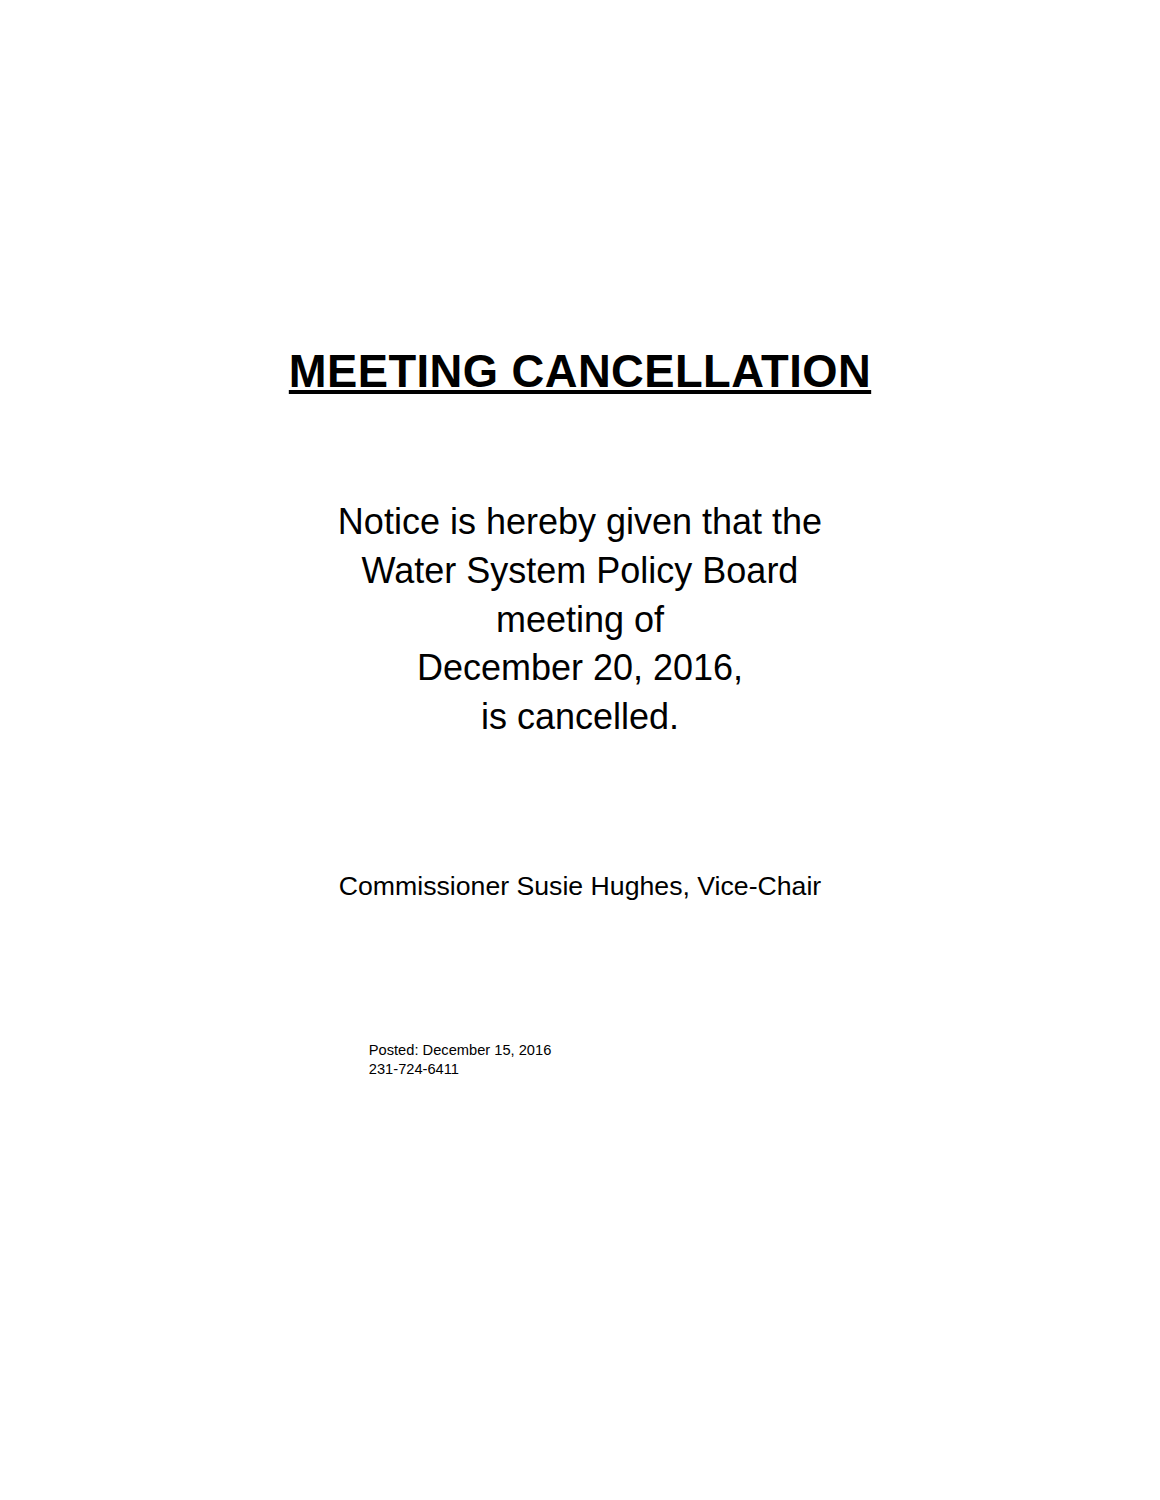MEETING CANCELLATION
Notice is hereby given that the Water System Policy Board meeting of
December 20, 2016,
is cancelled.
Commissioner Susie Hughes, Vice-Chair
Posted: December 15, 2016
231-724-6411